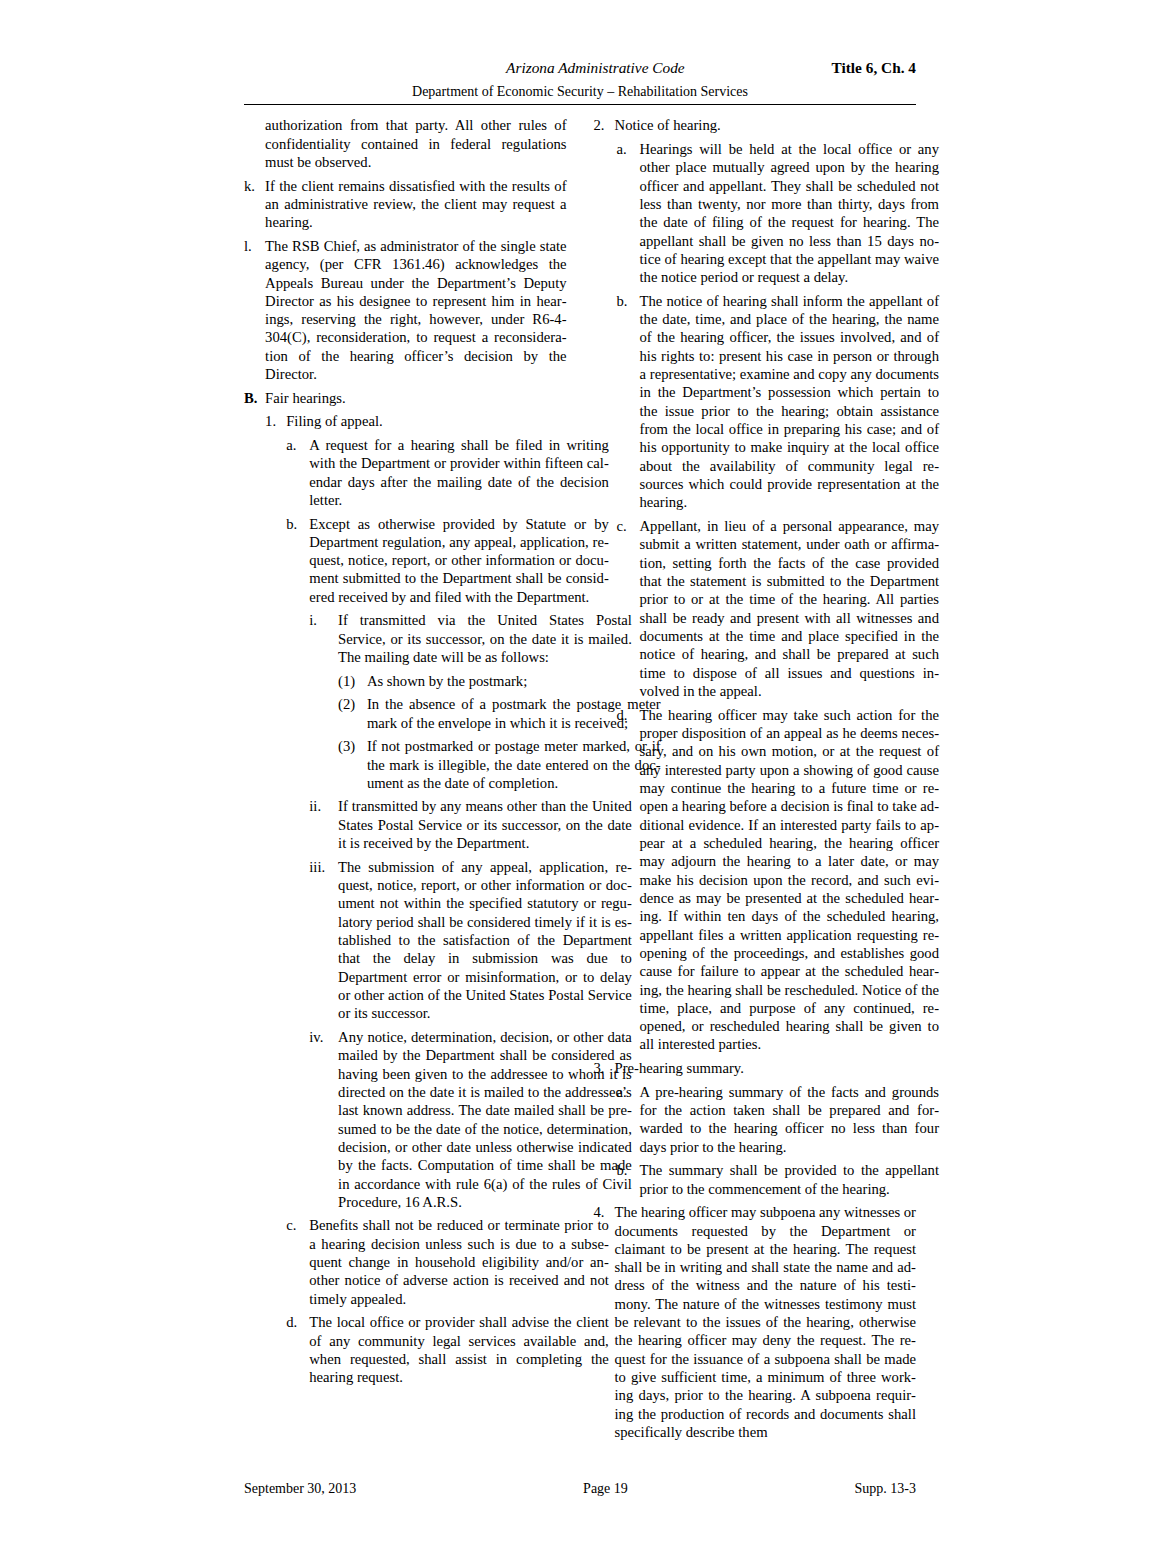Arizona Administrative Code
Title 6, Ch. 4
Department of Economic Security – Rehabilitation Services
| | authorization from that party. All other rules of confidentiality contained in federal regulations must be observed. |
| k. | If the client remains dissatisfied with the results of an administrative review, the client may request a hearing. |
| l. | The RSB Chief, as administrator of the single state agency, (per CFR 1361.46) acknowledges the Appeals Bureau under the Department’s Deputy Director as his designee to represent him in hearings, reserving the right, however, under R6-4-304(C), reconsideration, to request a reconsideration of the hearing officer’s decision by the Director. |
| B. | Fair hearings. |
| 1. | Filing of appeal. |
| a. | A request for a hearing shall be filed in writing with the Department or provider within fifteen calendar days after the mailing date of the decision letter. |
| b. | Except as otherwise provided by Statute or by Department regulation, any appeal, application, request, notice, report, or other information or document submitted to the Department shall be considered received by and filed with the Department. |
| i. | If transmitted via the United States Postal Service, or its successor, on the date it is mailed. The mailing date will be as follows: |
| (1) | As shown by the postmark; |
| (2) | In the absence of a postmark the postage meter mark of the envelope in which it is received; |
| (3) | If not postmarked or postage meter marked, or if the mark is illegible, the date entered on the document as the date of completion. |
| ii. | If transmitted by any means other than the United States Postal Service or its successor, on the date it is received by the Department. |
| iii. | The submission of any appeal, application, request, notice, report, or other information or document not within the specified statutory or regulatory period shall be considered timely if it is established to the satisfaction of the Department that the delay in submission was due to Department error or misinformation, or to delay or other action of the United States Postal Service or its successor. |
| iv. | Any notice, determination, decision, or other data mailed by the Department shall be considered as having been given to the addressee to whom it is directed on the date it is mailed to the addressee’s last known address. The date mailed shall be presumed to be the date of the notice, determination, decision, or other date unless otherwise indicated by the facts. Computation of time shall be made in accordance with rule 6(a) of the rules of Civil Procedure, 16 A.R.S. |
| c. | Benefits shall not be reduced or terminate prior to a hearing decision unless such is due to a subsequent change in household eligibility and/or another notice of adverse action is received and not timely appealed. |
| d. | The local office or provider shall advise the client of any community legal services available and, when requested, shall assist in completing the hearing request. |
| 2. | Notice of hearing. |
| a. | Hearings will be held at the local office or any other place mutually agreed upon by the hearing officer and appellant. They shall be scheduled not less than twenty, nor more than thirty, days from the date of filing of the request for hearing. The appellant shall be given no less than 15 days notice of hearing except that the appellant may waive the notice period or request a delay. |
| b. | The notice of hearing shall inform the appellant of the date, time, and place of the hearing, the name of the hearing officer, the issues involved, and of his rights to: present his case in person or through a representative; examine and copy any documents in the Department’s possession which pertain to the issue prior to the hearing; obtain assistance from the local office in preparing his case; and of his opportunity to make inquiry at the local office about the availability of community legal resources which could provide representation at the hearing. |
| c. | Appellant, in lieu of a personal appearance, may submit a written statement, under oath or affirmation, setting forth the facts of the case provided that the statement is submitted to the Department prior to or at the time of the hearing. All parties shall be ready and present with all witnesses and documents at the time and place specified in the notice of hearing, and shall be prepared at such time to dispose of all issues and questions involved in the appeal. |
| d. | The hearing officer may take such action for the proper disposition of an appeal as he deems necessary, and on his own motion, or at the request of any interested party upon a showing of good cause may continue the hearing to a future time or reopen a hearing before a decision is final to take additional evidence. If an interested party fails to appear at a scheduled hearing, the hearing officer may adjourn the hearing to a later date, or may make his decision upon the record, and such evidence as may be presented at the scheduled hearing. If within ten days of the scheduled hearing, appellant files a written application requesting reopening of the proceedings, and establishes good cause for failure to appear at the scheduled hearing, the hearing shall be rescheduled. Notice of the time, place, and purpose of any continued, reopened, or rescheduled hearing shall be given to all interested parties. |
| 3. | Pre-hearing summary. |
| a. | A pre-hearing summary of the facts and grounds for the action taken shall be prepared and forwarded to the hearing officer no less than four days prior to the hearing. |
| b. | The summary shall be provided to the appellant prior to the commencement of the hearing. |
| 4. | The hearing officer may subpoena any witnesses or documents requested by the Department or claimant to be present at the hearing. The request shall be in writing and shall state the name and address of the witness and the nature of his testimony. The nature of the witnesses testimony must be relevant to the issues of the hearing, otherwise the hearing officer may deny the request. The request for the issuance of a subpoena shall be made to give sufficient time, a minimum of three working days, prior to the hearing. A subpoena requiring the production of records and documents shall specifically describe them |
September 30, 2013
Page 19
Supp. 13-3